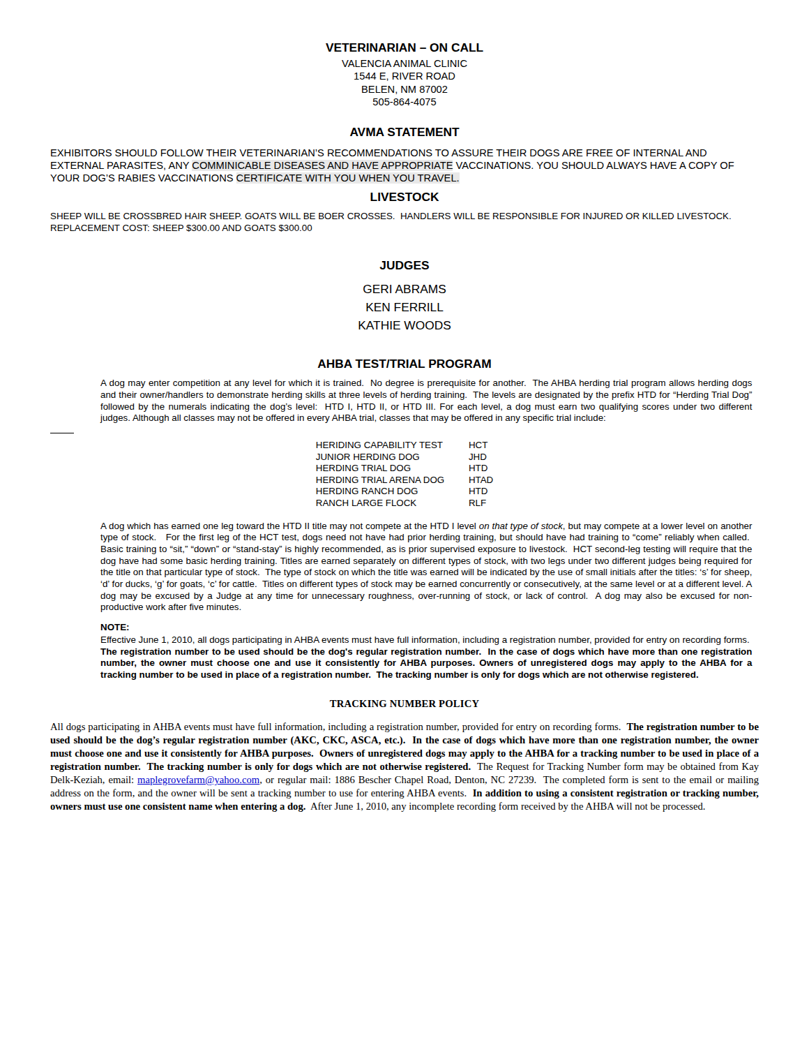VETERINARIAN – ON CALL
VALENCIA ANIMAL CLINIC
1544 E, RIVER ROAD
BELEN, NM 87002
505-864-4075
AVMA STATEMENT
EXHIBITORS SHOULD FOLLOW THEIR VETERINARIAN’S RECOMMENDATIONS TO ASSURE THEIR DOGS ARE FREE OF INTERNAL AND EXTERNAL PARASITES, ANY COMMINICABLE DISEASES AND HAVE APPROPRIATE VACCINATIONS. YOU SHOULD ALWAYS HAVE A COPY OF YOUR DOG’S RABIES VACCINATIONS CERTIFICATE WITH YOU WHEN YOU TRAVEL.
LIVESTOCK
SHEEP WILL BE CROSSBRED HAIR SHEEP. GOATS WILL BE BOER CROSSES. HANDLERS WILL BE RESPONSIBLE FOR INJURED OR KILLED LIVESTOCK. REPLACEMENT COST: SHEEP $300.00 AND GOATS $300.00
JUDGES
GERI ABRAMS
KEN FERRILL
KATHIE WOODS
AHBA TEST/TRIAL PROGRAM
A dog may enter competition at any level for which it is trained. No degree is prerequisite for another. The AHBA herding trial program allows herding dogs and their owner/handlers to demonstrate herding skills at three levels of herding training. The levels are designated by the prefix HTD for “Herding Trial Dog” followed by the numerals indicating the dog’s level: HTD I, HTD II, or HTD III. For each level, a dog must earn two qualifying scores under two different judges. Although all classes may not be offered in every AHBA trial, classes that may be offered in any specific trial include:
| HERIDING CAPABILITY TEST | HCT |
| JUNIOR HERDING DOG | JHD |
| HERDING TRIAL DOG | HTD |
| HERDING TRIAL ARENA DOG | HTAD |
| HERDING RANCH DOG | HTD |
| RANCH LARGE FLOCK | RLF |
A dog which has earned one leg toward the HTD II title may not compete at the HTD I level on that type of stock, but may compete at a lower level on another type of stock. For the first leg of the HCT test, dogs need not have had prior herding training, but should have had training to “come” reliably when called. Basic training to “sit,” “down” or “stand-stay” is highly recommended, as is prior supervised exposure to livestock. HCT second-leg testing will require that the dog have had some basic herding training. Titles are earned separately on different types of stock, with two legs under two different judges being required for the title on that particular type of stock. The type of stock on which the title was earned will be indicated by the use of small initials after the titles: ‘s’ for sheep, ‘d’ for ducks, ‘g’ for goats, ‘c’ for cattle. Titles on different types of stock may be earned concurrently or consecutively, at the same level or at a different level. A dog may be excused by a Judge at any time for unnecessary roughness, over-running of stock, or lack of control. A dog may also be excused for non-productive work after five minutes.
NOTE:
Effective June 1, 2010, all dogs participating in AHBA events must have full information, including a registration number, provided for entry on recording forms. The registration number to be used should be the dog's regular registration number. In the case of dogs which have more than one registration number, the owner must choose one and use it consistently for AHBA purposes. Owners of unregistered dogs may apply to the AHBA for a tracking number to be used in place of a registration number. The tracking number is only for dogs which are not otherwise registered.
TRACKING NUMBER POLICY
All dogs participating in AHBA events must have full information, including a registration number, provided for entry on recording forms. The registration number to be used should be the dog’s regular registration number (AKC, CKC, ASCA, etc.). In the case of dogs which have more than one registration number, the owner must choose one and use it consistently for AHBA purposes. Owners of unregistered dogs may apply to the AHBA for a tracking number to be used in place of a registration number. The tracking number is only for dogs which are not otherwise registered. The Request for Tracking Number form may be obtained from Kay Delk-Keziah, email: maplegrovefarm@yahoo.com, or regular mail: 1886 Bescher Chapel Road, Denton, NC 27239. The completed form is sent to the email or mailing address on the form, and the owner will be sent a tracking number to use for entering AHBA events. In addition to using a consistent registration or tracking number, owners must use one consistent name when entering a dog. After June 1, 2010, any incomplete recording form received by the AHBA will not be processed.